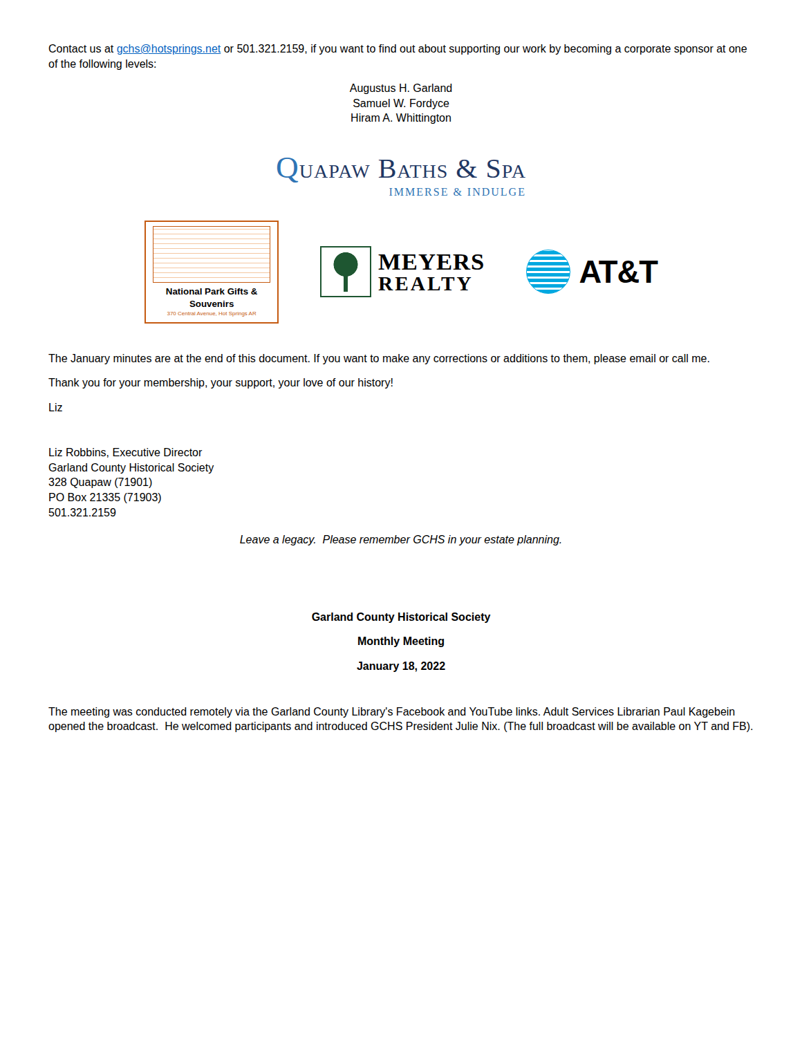Contact us at gchs@hotsprings.net or 501.321.2159, if you want to find out about supporting our work by becoming a corporate sponsor at one of the following levels:
Augustus H. Garland Samuel W. Fordyce Hiram A. Whittington
Quapaw Baths & Spa
IMMERSE & INDULGE
National Park Gifts & Souvenirs
370 Central Avenue, Hot Springs AR
MEYERS
REALTY
AT&T
The January minutes are at the end of this document. If you want to make any corrections or additions to them, please email or call me.
Thank you for your membership, your support, your love of our history!
Liz
Liz Robbins, Executive Director
Garland County Historical Society
328 Quapaw (71901)
PO Box 21335 (71903)
501.321.2159
Leave a legacy. Please remember GCHS in your estate planning.
Garland County Historical Society
Monthly Meeting
January 18, 2022
The meeting was conducted remotely via the Garland County Library's Facebook and YouTube links. Adult Services Librarian Paul Kagebein opened the broadcast. He welcomed participants and introduced GCHS President Julie Nix. (The full broadcast will be available on YT and FB).